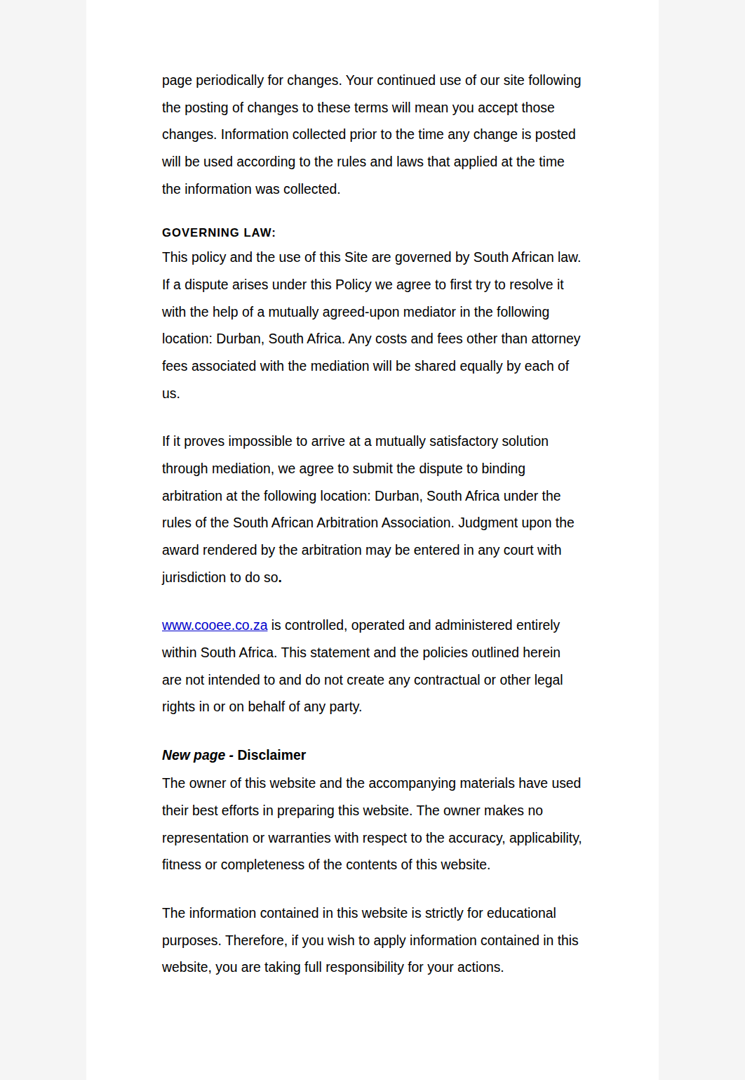page periodically for changes. Your continued use of our site following the posting of changes to these terms will mean you accept those changes. Information collected prior to the time any change is posted will be used according to the rules and laws that applied at the time the information was collected.
GOVERNING LAW:
This policy and the use of this Site are governed by South African law. If a dispute arises under this Policy we agree to first try to resolve it with the help of a mutually agreed-upon mediator in the following location: Durban, South Africa. Any costs and fees other than attorney fees associated with the mediation will be shared equally by each of us.
If it proves impossible to arrive at a mutually satisfactory solution through mediation, we agree to submit the dispute to binding arbitration at the following location: Durban, South Africa under the rules of the South African Arbitration Association. Judgment upon the award rendered by the arbitration may be entered in any court with jurisdiction to do so.
www.cooee.co.za is controlled, operated and administered entirely within South Africa. This statement and the policies outlined herein are not intended to and do not create any contractual or other legal rights in or on behalf of any party.
New page - Disclaimer
The owner of this website and the accompanying materials have used their best efforts in preparing this website. The owner makes no representation or warranties with respect to the accuracy, applicability, fitness or completeness of the contents of this website.
The information contained in this website is strictly for educational purposes. Therefore, if you wish to apply information contained in this website, you are taking full responsibility for your actions.